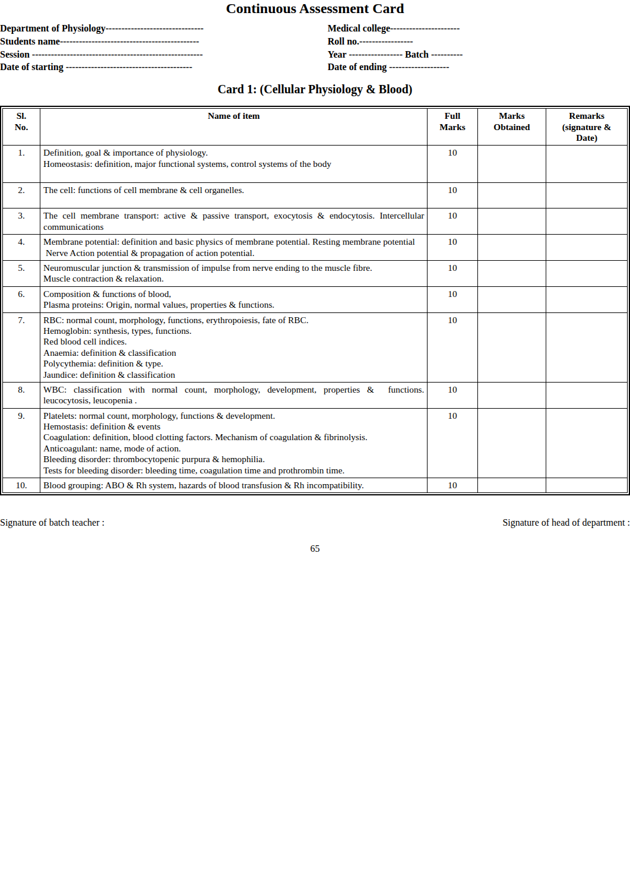Continuous Assessment Card
Department of Physiology-------------------------------
Medical college----------------------
Students name--------------------------------------------
Roll no.-----------------
Session ------------------------------------------------------
Year ----------------- Batch ----------
Date of starting ----------------------------------------
Date of ending -------------------
Card 1: (Cellular Physiology & Blood)
| Sl. No. | Name of item | Full Marks | Marks Obtained | Remarks (signature & Date) |
| --- | --- | --- | --- | --- |
| 1. | Definition, goal & importance of physiology. Homeostasis: definition, major functional systems, control systems of the body | 10 | | |
| 2. | The cell: functions of cell membrane & cell organelles. | 10 | | |
| 3. | The cell membrane transport: active & passive transport, exocytosis & endocytosis. Intercellular communications | 10 | | |
| 4. | Membrane potential: definition and basic physics of membrane potential. Resting membrane potential Nerve Action potential & propagation of action potential. | 10 | | |
| 5. | Neuromuscular junction & transmission of impulse from nerve ending to the muscle fibre. Muscle contraction & relaxation. | 10 | | |
| 6. | Composition & functions of blood, Plasma proteins: Origin, normal values, properties & functions. | 10 | | |
| 7. | RBC: normal count, morphology, functions, erythropoiesis, fate of RBC. Hemoglobin: synthesis, types, functions. Red blood cell indices. Anaemia: definition & classification Polycythemia: definition & type. Jaundice: definition & classification | 10 | | |
| 8. | WBC: classification with normal count, morphology, development, properties & functions. leucocytosis, leucopenia . | 10 | | |
| 9. | Platelets: normal count, morphology, functions & development. Hemostasis: definition & events Coagulation: definition, blood clotting factors. Mechanism of coagulation & fibrinolysis. Anticoagulant: name, mode of action. Bleeding disorder: thrombocytopenic purpura & hemophilia. Tests for bleeding disorder: bleeding time, coagulation time and prothrombin time. | 10 | | |
| 10. | Blood grouping: ABO & Rh system, hazards of blood transfusion & Rh incompatibility. | 10 | | |
Signature of batch teacher :
Signature of head of department :
65